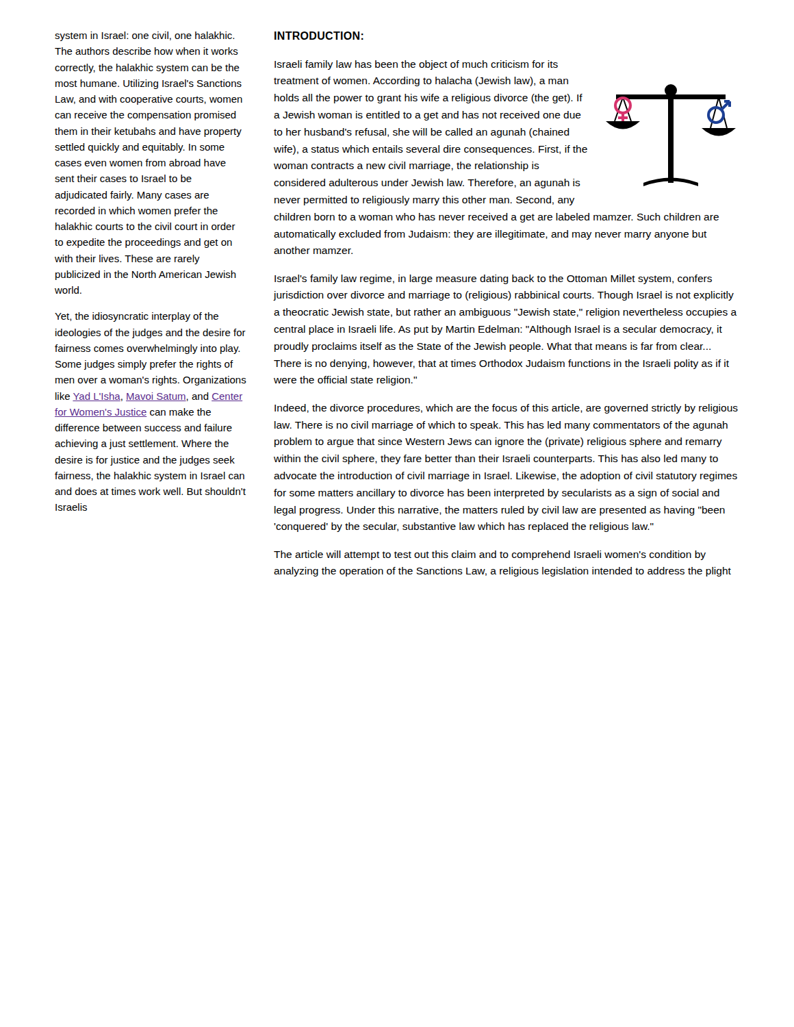system in Israel: one civil, one halakhic. The authors describe how when it works correctly, the halakhic system can be the most humane. Utilizing Israel's Sanctions Law, and with cooperative courts, women can receive the compensation promised them in their ketubahs and have property settled quickly and equitably. In some cases even women from abroad have sent their cases to Israel to be adjudicated fairly. Many cases are recorded in which women prefer the halakhic courts to the civil court in order to expedite the proceedings and get on with their lives. These are rarely publicized in the North American Jewish world.
Yet, the idiosyncratic interplay of the ideologies of the judges and the desire for fairness comes overwhelmingly into play. Some judges simply prefer the rights of men over a woman's rights. Organizations like Yad L'Isha, Mavoi Satum, and Center for Women's Justice can make the difference between success and failure achieving a just settlement. Where the desire is for justice and the judges seek fairness, the halakhic system in Israel can and does at times work well. But shouldn't Israelis
INTRODUCTION:
Israeli family law has been the object of much criticism for its treatment of women. According to halacha (Jewish law), a man holds all the power to grant his wife a religious divorce (the get). If a Jewish woman is entitled to a get and has not received one due to her husband's refusal, she will be called an agunah (chained wife), a status which entails several dire consequences. First, if the woman contracts a new civil marriage, the relationship is considered adulterous under Jewish law. Therefore, an agunah is never permitted to religiously marry this other man. Second, any children born to a woman who has never received a get are labeled mamzer. Such children are automatically excluded from Judaism: they are illegitimate, and may never marry anyone but another mamzer.
Israel's family law regime, in large measure dating back to the Ottoman Millet system, confers jurisdiction over divorce and marriage to (religious) rabbinical courts. Though Israel is not explicitly a theocratic Jewish state, but rather an ambiguous "Jewish state," religion nevertheless occupies a central place in Israeli life. As put by Martin Edelman: "Although Israel is a secular democracy, it proudly proclaims itself as the State of the Jewish people. What that means is far from clear... There is no denying, however, that at times Orthodox Judaism functions in the Israeli polity as if it were the official state religion."
Indeed, the divorce procedures, which are the focus of this article, are governed strictly by religious law. There is no civil marriage of which to speak. This has led many commentators of the agunah problem to argue that since Western Jews can ignore the (private) religious sphere and remarry within the civil sphere, they fare better than their Israeli counterparts. This has also led many to advocate the introduction of civil marriage in Israel. Likewise, the adoption of civil statutory regimes for some matters ancillary to divorce has been interpreted by secularists as a sign of social and legal progress. Under this narrative, the matters ruled by civil law are presented as having "been 'conquered' by the secular, substantive law which has replaced the religious law."
The article will attempt to test out this claim and to comprehend Israeli women's condition by analyzing the operation of the Sanctions Law, a religious legislation intended to address the plight